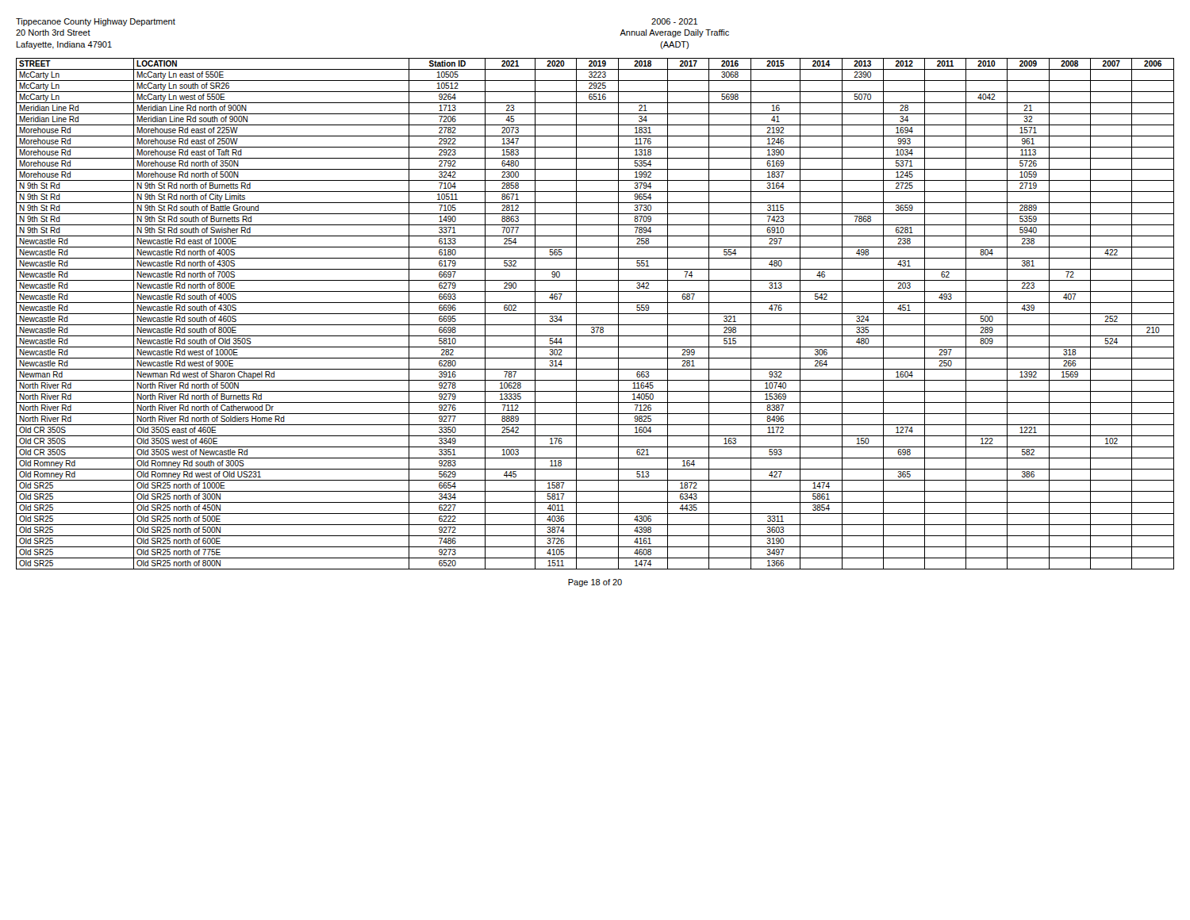Tippecanoe County Highway Department
20 North 3rd Street
Lafayette, Indiana 47901
2006 - 2021
Annual Average Daily Traffic
(AADT)
| STREET | LOCATION | Station ID | 2021 | 2020 | 2019 | 2018 | 2017 | 2016 | 2015 | 2014 | 2013 | 2012 | 2011 | 2010 | 2009 | 2008 | 2007 | 2006 |
| --- | --- | --- | --- | --- | --- | --- | --- | --- | --- | --- | --- | --- | --- | --- | --- | --- | --- | --- |
| McCarty Ln | McCarty Ln east of 550E | 10505 | | | 3223 | | | 3068 | | | 2390 | | | | | | | |
| McCarty Ln | McCarty Ln south of SR26 | 10512 | | | 2925 | | | | | | | | | | | | | |
| McCarty Ln | McCarty Ln west of 550E | 9264 | | | 6516 | | | 5698 | | | 5070 | | | 4042 | | | | |
| Meridian Line Rd | Meridian Line Rd north of 900N | 1713 | 23 | | | 21 | | | 16 | | | 28 | | | 21 | | | |
| Meridian Line Rd | Meridian Line Rd south of 900N | 7206 | 45 | | | 34 | | | 41 | | | 34 | | | 32 | | | |
| Morehouse Rd | Morehouse Rd east of 225W | 2782 | 2073 | | | 1831 | | | 2192 | | | 1694 | | | 1571 | | | |
| Morehouse Rd | Morehouse Rd east of 250W | 2922 | 1347 | | | 1176 | | | 1246 | | | 993 | | | 961 | | | |
| Morehouse Rd | Morehouse Rd east of Taft Rd | 2923 | 1583 | | | 1318 | | | 1390 | | | 1034 | | | 1113 | | | |
| Morehouse Rd | Morehouse Rd north of 350N | 2792 | 6480 | | | 5354 | | | 6169 | | | 5371 | | | 5726 | | | |
| Morehouse Rd | Morehouse Rd north of 500N | 3242 | 2300 | | | 1992 | | | 1837 | | | 1245 | | | 1059 | | | |
| N 9th St Rd | N 9th St Rd north of Burnetts Rd | 7104 | 2858 | | | 3794 | | | 3164 | | | 2725 | | | 2719 | | | |
| N 9th St Rd | N 9th St Rd north of City Limits | 10511 | 8671 | | | 9654 | | | | | | | | | | | | |
| N 9th St Rd | N 9th St Rd south of Battle Ground | 7105 | 2812 | | | 3730 | | | 3115 | | | 3659 | | | 2889 | | | |
| N 9th St Rd | N 9th St Rd south of Burnetts Rd | 1490 | 8863 | | | 8709 | | | 7423 | | 7868 | | | | 5359 | | | |
| N 9th St Rd | N 9th St Rd south of Swisher Rd | 3371 | 7077 | | | 7894 | | | 6910 | | | 6281 | | | 5940 | | | |
| Newcastle Rd | Newcastle Rd east of 1000E | 6133 | 254 | | | 258 | | | 297 | | | 238 | | | 238 | | | |
| Newcastle Rd | Newcastle Rd north of 400S | 6180 | | 565 | | | | 554 | | | 498 | | | 804 | | | 422 | |
| Newcastle Rd | Newcastle Rd north of 430S | 6179 | 532 | | | 551 | | | 480 | | | 431 | | | 381 | | | |
| Newcastle Rd | Newcastle Rd north of 700S | 6697 | | 90 | | | 74 | | | 46 | | | 62 | | | 72 | | |
| Newcastle Rd | Newcastle Rd north of 800E | 6279 | 290 | | | 342 | | | 313 | | | 203 | | | 223 | | | |
| Newcastle Rd | Newcastle Rd south of 400S | 6693 | | 467 | | | 687 | | | 542 | | | 493 | | | 407 | | |
| Newcastle Rd | Newcastle Rd south of 430S | 6696 | 602 | | | 559 | | | 476 | | | 451 | | | 439 | | | |
| Newcastle Rd | Newcastle Rd south of 460S | 6695 | | 334 | | | | 321 | | | 324 | | | 500 | | | 252 | |
| Newcastle Rd | Newcastle Rd south of 800E | 6698 | | | 378 | | | 298 | | | 335 | | | 289 | | | | 210 |
| Newcastle Rd | Newcastle Rd south of Old 350S | 5810 | | 544 | | | | 515 | | | 480 | | | 809 | | | 524 | |
| Newcastle Rd | Newcastle Rd west of 1000E | 282 | | 302 | | | 299 | | | 306 | | | 297 | | | 318 | | |
| Newcastle Rd | Newcastle Rd west of 900E | 6280 | | 314 | | | 281 | | | 264 | | | 250 | | | 266 | | |
| Newman Rd | Newman Rd west of Sharon Chapel Rd | 3916 | 787 | | | 663 | | | 932 | | | 1604 | | | 1392 | 1569 | | |
| North River Rd | North River Rd north of 500N | 9278 | 10628 | | | 11645 | | | 10740 | | | | | | | | | |
| North River Rd | North River Rd north of Burnetts Rd | 9279 | 13335 | | | 14050 | | | 15369 | | | | | | | | | |
| North River Rd | North River Rd north of Catherwood Dr | 9276 | 7112 | | | 7126 | | | 8387 | | | | | | | | | |
| North River Rd | North River Rd north of Soldiers Home Rd | 9277 | 8889 | | | 9825 | | | 8496 | | | | | | | | | |
| Old CR 350S | Old 350S east of 460E | 3350 | 2542 | | | 1604 | | | 1172 | | | 1274 | | | 1221 | | | |
| Old CR 350S | Old 350S west of 460E | 3349 | | 176 | | | | 163 | | | 150 | | | 122 | | | 102 | |
| Old CR 350S | Old 350S west of Newcastle Rd | 3351 | 1003 | | | 621 | | | 593 | | | 698 | | | 582 | | | |
| Old Romney Rd | Old Romney Rd south of 300S | 9283 | | 118 | | | 164 | | | | | | | | | | | |
| Old Romney Rd | Old Romney Rd west of Old US231 | 5629 | 445 | | | 513 | | | 427 | | | 365 | | | 386 | | | |
| Old SR25 | Old SR25 north of 1000E | 6654 | | 1587 | | | 1872 | | | 1474 | | | | | | | | |
| Old SR25 | Old SR25 north of 300N | 3434 | | 5817 | | | 6343 | | | 5861 | | | | | | | | |
| Old SR25 | Old SR25 north of 450N | 6227 | | 4011 | | | 4435 | | | 3854 | | | | | | | | |
| Old SR25 | Old SR25 north of 500E | 6222 | | 4036 | | 4306 | | | 3311 | | | | | | | | | |
| Old SR25 | Old SR25 north of 500N | 9272 | | 3874 | | 4398 | | | 3603 | | | | | | | | | |
| Old SR25 | Old SR25 north of 600E | 7486 | | 3726 | | 4161 | | | 3190 | | | | | | | | | |
| Old SR25 | Old SR25 north of 775E | 9273 | | 4105 | | 4608 | | | 3497 | | | | | | | | | |
| Old SR25 | Old SR25 north of 800N | 6520 | | 1511 | | 1474 | | | 1366 | | | | | | | | | |
Page 18 of 20